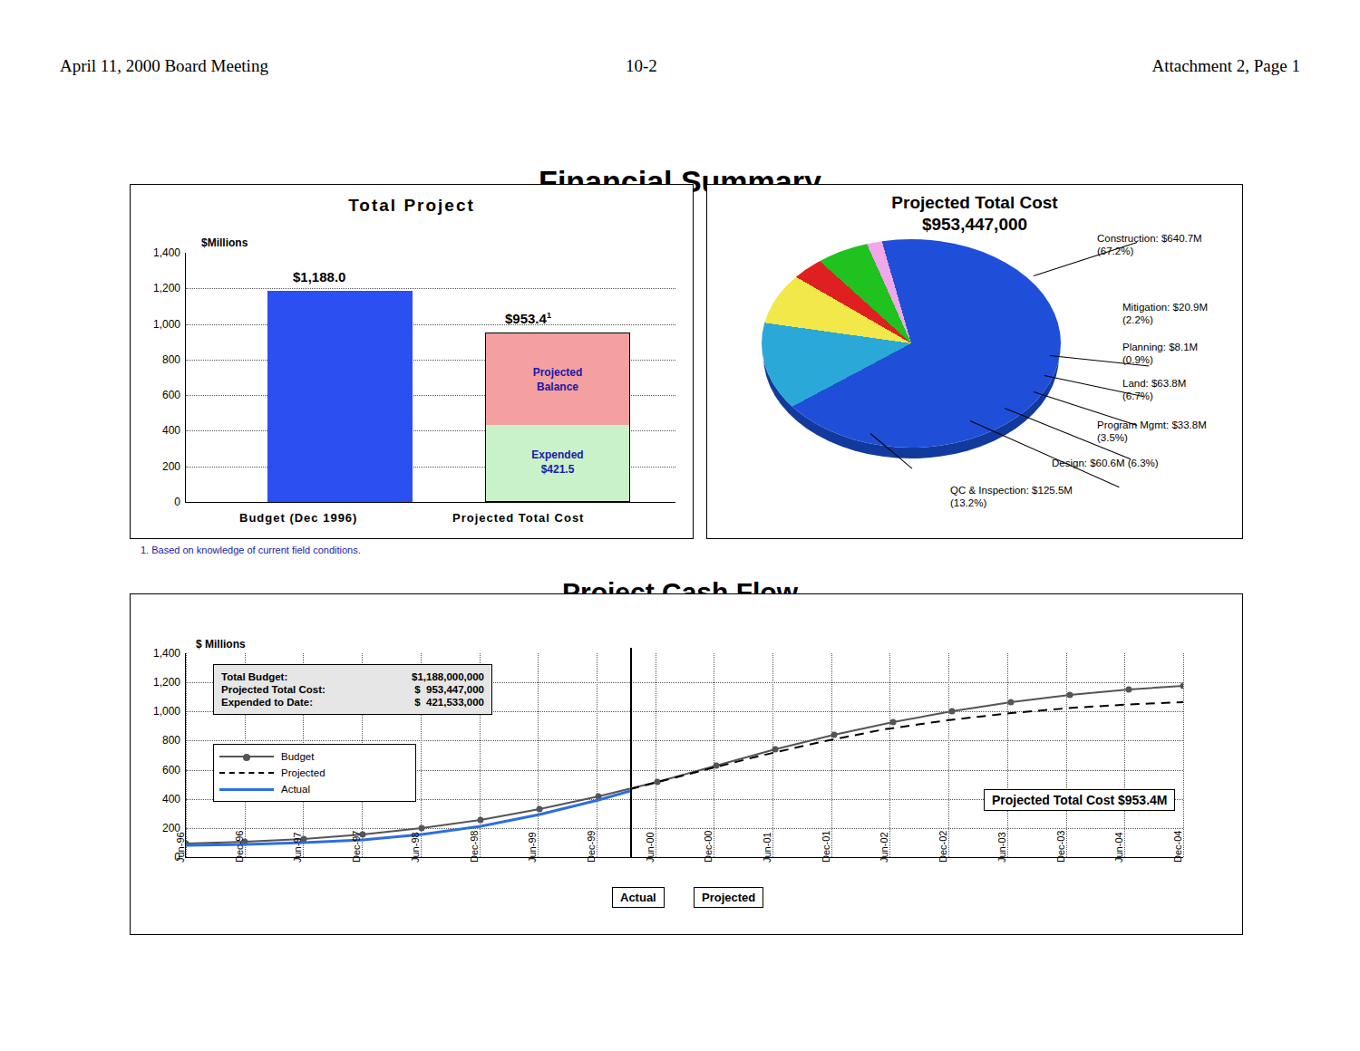April 11, 2000 Board Meeting
10-2
Attachment 2, Page 1
Financial Summary
Total Project
$Millions
1,400
1,200
1,000
800
600
400
200
0
Projected
Balance
Expended
$421.5
$1,188.0
$953.41
Budget (Dec 1996)
Projected Total Cost
1. Based on knowledge of current field conditions.
Projected Total Cost
$953,447,000
Construction: $640.7M
(67.2%)
Mitigation: $20.9M
(2.2%)
Planning: $8.1M
(0.9%)
Land: $63.8M
(6.7%)
Program Mgmt: $33.8M
(3.5%)
Design: $60.6M (6.3%)
QC & Inspection: $125.5M
(13.2%)
Project Cash Flow
$ Millions
1,400
1,200
1,000
800
600
400
200
0
Actual
Projected
Projected Total Cost $953.4M
| Total Budget: | $1,188,000,000 |
| Projected Total Cost: | $ 953,447,000 |
| Expended to Date: | $ 421,533,000 |
Budget
Projected
Actual
Jun-96
Dec-96
Jun-97
Dec-97
Jun-98
Dec-98
Jun-99
Dec-99
Jun-00
Dec-00
Jun-01
Dec-01
Jun-02
Dec-02
Jun-03
Dec-03
Jun-04
Dec-04